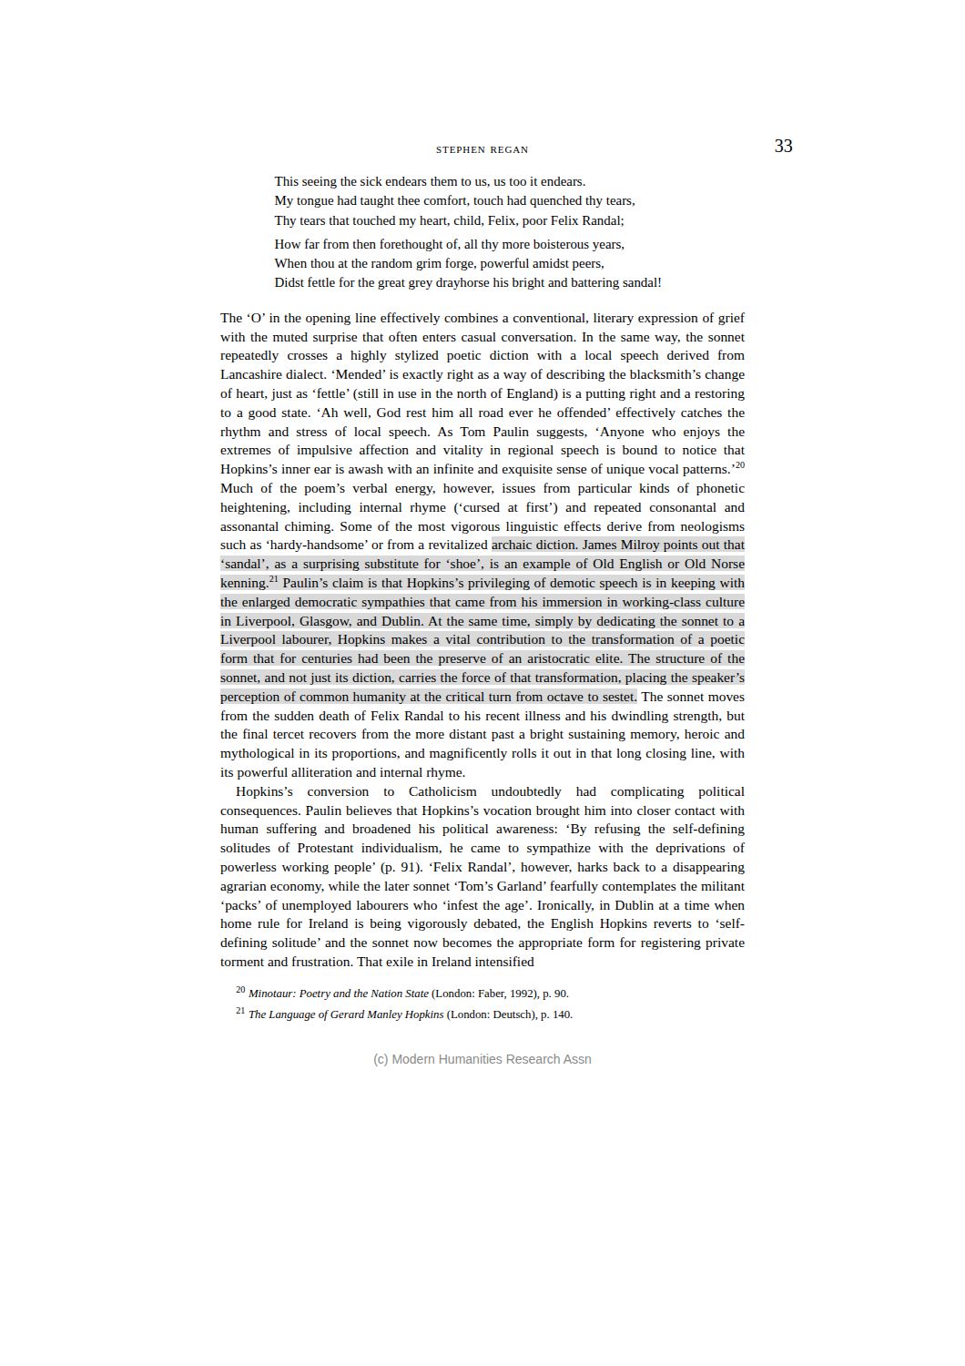stephen regan 33
This seeing the sick endears them to us, us too it endears.
My tongue had taught thee comfort, touch had quenched thy tears,
Thy tears that touched my heart, child, Felix, poor Felix Randal;
How far from then forethought of, all thy more boisterous years,
When thou at the random grim forge, powerful amidst peers,
Didst fettle for the great grey drayhorse his bright and battering sandal!
The ‘O’ in the opening line effectively combines a conventional, literary expression of grief with the muted surprise that often enters casual conversation. In the same way, the sonnet repeatedly crosses a highly stylized poetic diction with a local speech derived from Lancashire dialect. ‘Mended’ is exactly right as a way of describing the blacksmith’s change of heart, just as ‘fettle’ (still in use in the north of England) is a putting right and a restoring to a good state. ‘Ah well, God rest him all road ever he offended’ effectively catches the rhythm and stress of local speech. As Tom Paulin suggests, ‘Anyone who enjoys the extremes of impulsive affection and vitality in regional speech is bound to notice that Hopkins’s inner ear is awash with an infinite and exquisite sense of unique vocal patterns.’20 Much of the poem’s verbal energy, however, issues from particular kinds of phonetic heightening, including internal rhyme (‘cursed at first’) and repeated consonantal and assonantal chiming. Some of the most vigorous linguistic effects derive from neologisms such as ‘hardy-handsome’ or from a revitalized archaic diction. James Milroy points out that ‘sandal’, as a surprising substitute for ‘shoe’, is an example of Old English or Old Norse kenning.21 Paulin’s claim is that Hopkins’s privileging of demotic speech is in keeping with the enlarged democratic sympathies that came from his immersion in working-class culture in Liverpool, Glasgow, and Dublin. At the same time, simply by dedicating the sonnet to a Liverpool labourer, Hopkins makes a vital contribution to the transformation of a poetic form that for centuries had been the preserve of an aristocratic elite. The structure of the sonnet, and not just its diction, carries the force of that transformation, placing the speaker’s perception of common humanity at the critical turn from octave to sestet. The sonnet moves from the sudden death of Felix Randal to his recent illness and his dwindling strength, but the final tercet recovers from the more distant past a bright sustaining memory, heroic and mythological in its proportions, and magnificently rolls it out in that long closing line, with its powerful alliteration and internal rhyme.
Hopkins’s conversion to Catholicism undoubtedly had complicating political consequences. Paulin believes that Hopkins’s vocation brought him into closer contact with human suffering and broadened his political awareness: ‘By refusing the self-defining solitudes of Protestant individualism, he came to sympathize with the deprivations of powerless working people’ (p. 91). ‘Felix Randal’, however, harks back to a disappearing agrarian economy, while the later sonnet ‘Tom’s Garland’ fearfully contemplates the militant ‘packs’ of unemployed labourers who ‘infest the age’. Ironically, in Dublin at a time when home rule for Ireland is being vigorously debated, the English Hopkins reverts to ‘self-defining solitude’ and the sonnet now becomes the appropriate form for registering private torment and frustration. That exile in Ireland intensified
20Minotaur: Poetry and the Nation State (London: Faber, 1992), p. 90.
21The Language of Gerard Manley Hopkins (London: Deutsch), p. 140.
(c) Modern Humanities Research Assn